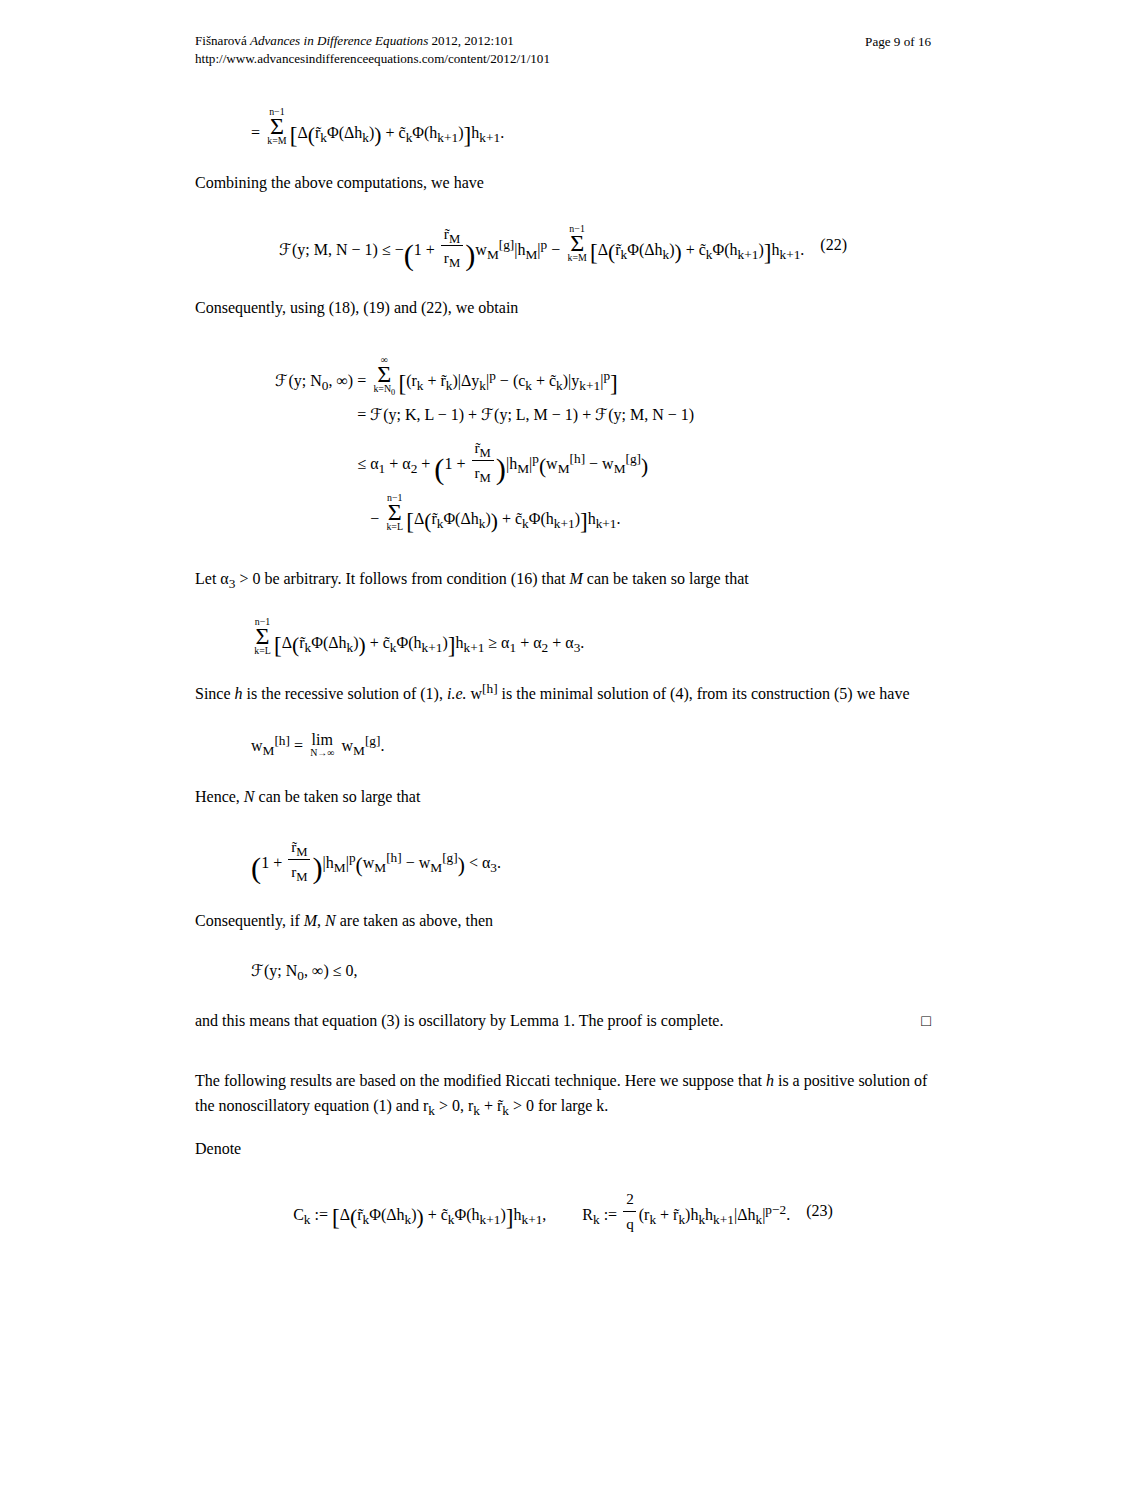Fišnarová Advances in Difference Equations 2012, 2012:101
http://www.advancesindifferenceequations.com/content/2012/1/101
Page 9 of 16
= n−1 Σk=M[Δ(r̃kΦ(Δhk)) + c̃kΦ(hk+1)] hk+1.
Combining the above computations, we have
ℱ(y; M, N − 1) ≤ −(1 + r̃M rM) wM[g]|hM|p − n−1 Σk=M[Δ(r̃kΦ(Δhk)) + c̃kΦ(hk+1)] hk+1.
(22)
Consequently, using (18), (19) and (22), we obtain
ℱ(y; N0, ∞) = ∞Σk=N0[(rk + r̃k)|Δyk|p − (ck + c̃k)|yk+1|p] = ℱ(y; K, L − 1) + ℱ(y; L, M − 1) + ℱ(y; M, N − 1) ≤ α1 + α2 + (1 + r̃M rM)|hM|p(wM[h] − wM[g]) − n−1 Σk=L[Δ(r̃kΦ(Δhk)) + c̃kΦ(hk+1)] hk+1.
Let α3 > 0 be arbitrary. It follows from condition (16) that M can be taken so large that
n−1 Σk=L[Δ(r̃kΦ(Δhk)) + c̃kΦ(hk+1)] hk+1 ≥ α1 + α2 + α3.
Since h is the recessive solution of (1), i.e. w[h] is the minimal solution of (4), from its construction (5) we have
wM[h] = lim N→∞ wM[g].
Hence, N can be taken so large that
(1 + r̃M rM)|hM|p(wM[h] − wM[g]) < α3.
Consequently, if M, N are taken as above, then
ℱ(y; N0, ∞) ≤ 0,
and this means that equation (3) is oscillatory by Lemma 1. The proof is complete. □
The following results are based on the modified Riccati technique. Here we suppose that h is a positive solution of the nonoscillatory equation (1) and rk > 0, rk + r̃k > 0 for large k.
Denote
Ck := [Δ(r̃kΦ(Δhk)) + c̃kΦ(hk+1)] hk+1, Rk := 2 q(rk + r̃k)hkhk+1|Δhk|p−2.
(23)